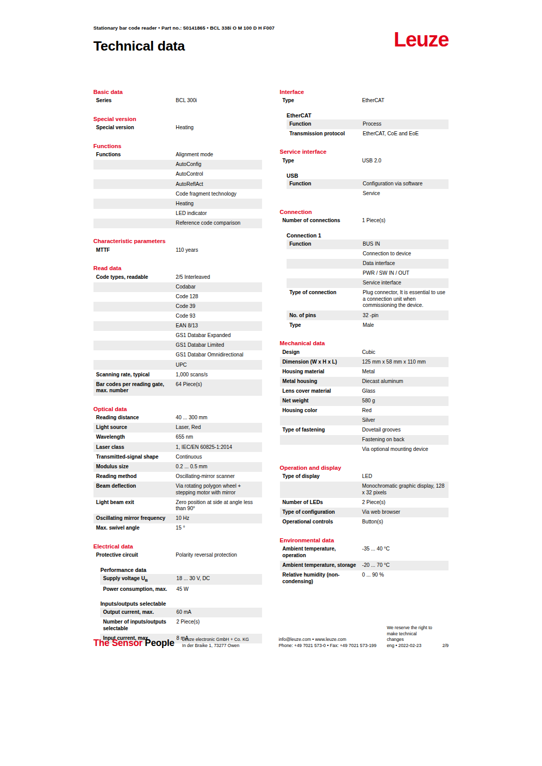Stationary bar code reader • Part no.: 50141865 • BCL 338i O M 100 D H F007
Technical data
Leuze
Basic data
| Series | BCL 300i |
Special version
| Special version | Heating |
Functions
| Functions | Alignment mode |
| | AutoConfig |
| | AutoControl |
| | AutoReflAct |
| | Code fragment technology |
| | Heating |
| | LED indicator |
| | Reference code comparison |
Characteristic parameters
| MTTF | 110 years |
Read data
| Code types, readable | 2/5 Interleaved |
| | Codabar |
| | Code 128 |
| | Code 39 |
| | Code 93 |
| | EAN 8/13 |
| | GS1 Databar Expanded |
| | GS1 Databar Limited |
| | GS1 Databar Omnidirectional |
| | UPC |
| Scanning rate, typical | 1,000 scans/s |
| Bar codes per reading gate, max. number | 64 Piece(s) |
Optical data
| Reading distance | 40 ... 300 mm |
| Light source | Laser, Red |
| Wavelength | 655 nm |
| Laser class | 1, IEC/EN 60825-1:2014 |
| Transmitted-signal shape | Continuous |
| Modulus size | 0.2 ... 0.5 mm |
| Reading method | Oscillating-mirror scanner |
| Beam deflection | Via rotating polygon wheel + stepping motor with mirror |
| Light beam exit | Zero position at side at angle less than 90° |
| Oscillating mirror frequency | 10 Hz |
| Max. swivel angle | 15 ° |
Electrical data
| Protective circuit | Polarity reversal protection |
Performance data
| Supply voltage U B | 18 ... 30 V, DC |
| Power consumption, max. | 45 W |
Inputs/outputs selectable
| Output current, max. | 60 mA |
| Number of inputs/outputs selectable | 2 Piece(s) |
| Input current, max. | 8 mA |
Interface
| Type | EtherCAT |
EtherCAT
| Function | Process |
| Transmission protocol | EtherCAT, CoE and EoE |
Service interface
| Type | USB 2.0 |
USB
| Function | Configuration via software |
| | Service |
Connection
| Number of connections | 1 Piece(s) |
Connection 1
| Function | BUS IN |
| | Connection to device |
| | Data interface |
| | PWR / SW IN / OUT |
| | Service interface |
| Type of connection | Plug connector, It is essential to use a connection unit when commissioning the device. |
| No. of pins | 32 -pin |
| Type | Male |
Mechanical data
| Design | Cubic |
| Dimension (W x H x L) | 125 mm x 58 mm x 110 mm |
| Housing material | Metal |
| Metal housing | Diecast aluminum |
| Lens cover material | Glass |
| Net weight | 580 g |
| Housing color | Red |
| | Silver |
| Type of fastening | Dovetail grooves |
| | Fastening on back |
| | Via optional mounting device |
Operation and display
| Type of display | LED |
| | Monochromatic graphic display, 128 x 32 pixels |
| Number of LEDs | 2 Piece(s) |
| Type of configuration | Via web browser |
| Operational controls | Button(s) |
Environmental data
| Ambient temperature, operation | -35 ... 40 °C |
| Ambient temperature, storage | -20 ... 70 °C |
| Relative humidity (non-condensing) | 0 ... 90 % |
The Sensor People
Leuze electronic GmbH + Co. KG
In der Braike 1, 73277 Owen
info@leuze.com • www.leuze.com
Phone: +49 7021 573-0 • Fax: +49 7021 573-199
We reserve the right to make technical changes
eng • 2022-02-23
2/9